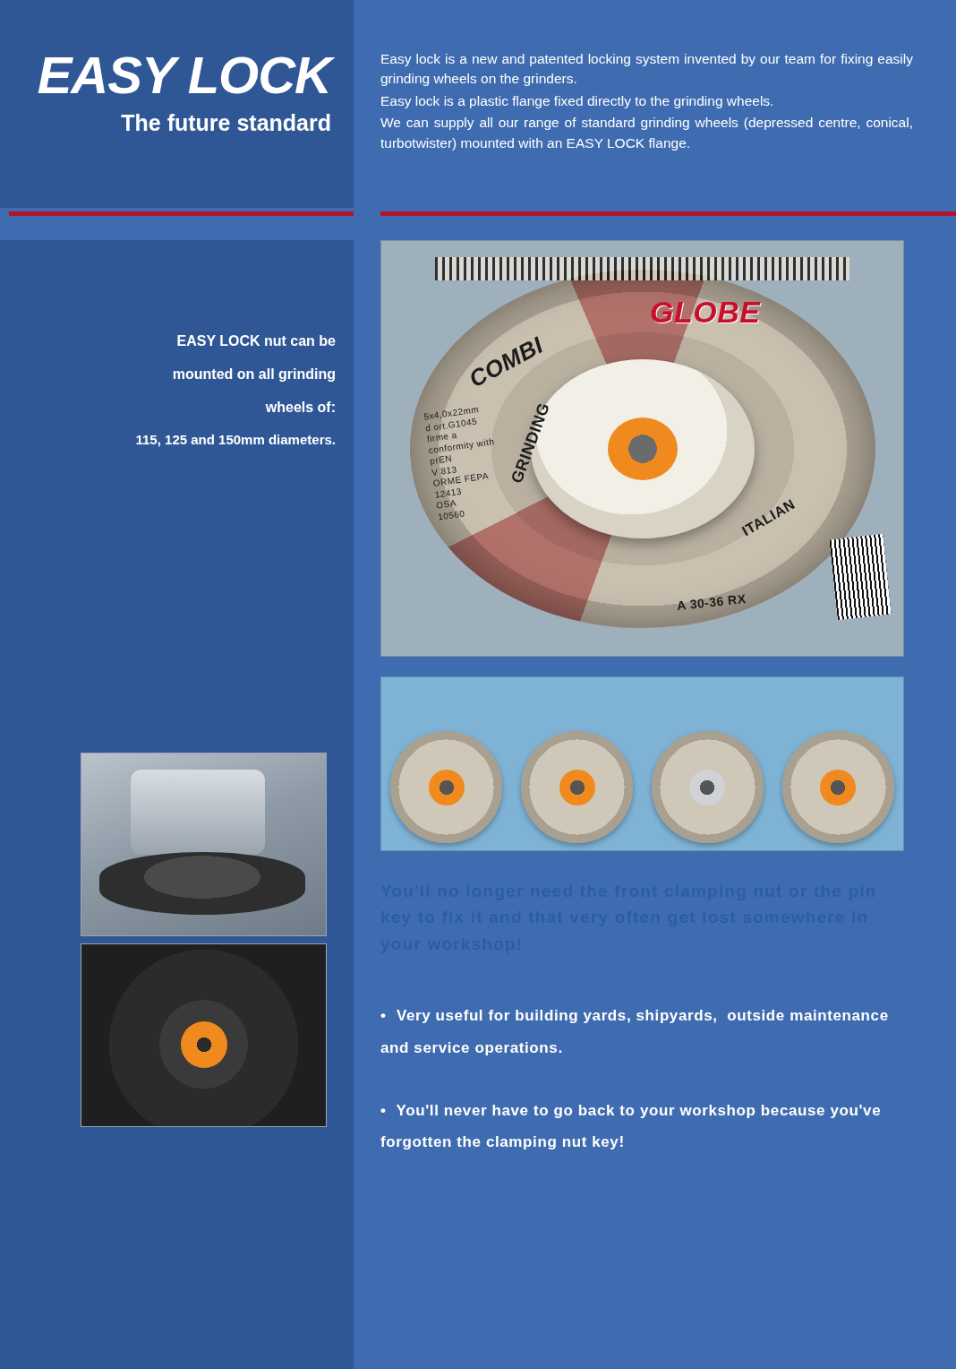EASY LOCK
The future standard
Easy lock is a new and patented locking system invented by our team for fixing easily grinding wheels on the grinders.
Easy lock is a plastic flange fixed directly to the grinding wheels.
We can supply all our range of standard grinding wheels (depressed centre, conical, turbotwister) mounted with an EASY LOCK flange.
EASY LOCK nut can be
mounted on all grinding
wheels of:
115, 125 and 150mm diameters.
GLOBE
COMBI
GRINDING
ITALIAN
A 30-36 RX
5x4,0x22mm
d ort.G1045
firme a
conformity with
prEN
V 813
ORME FEPA
12413
OSA
10560
You'll no longer need the front clamping nut or the pin key to fix it and that very often get lost somewhere in your workshop!
• Very useful for building yards, shipyards, outside maintenance and service operations.
• You'll never have to go back to your workshop because you've forgotten the clamping nut key!